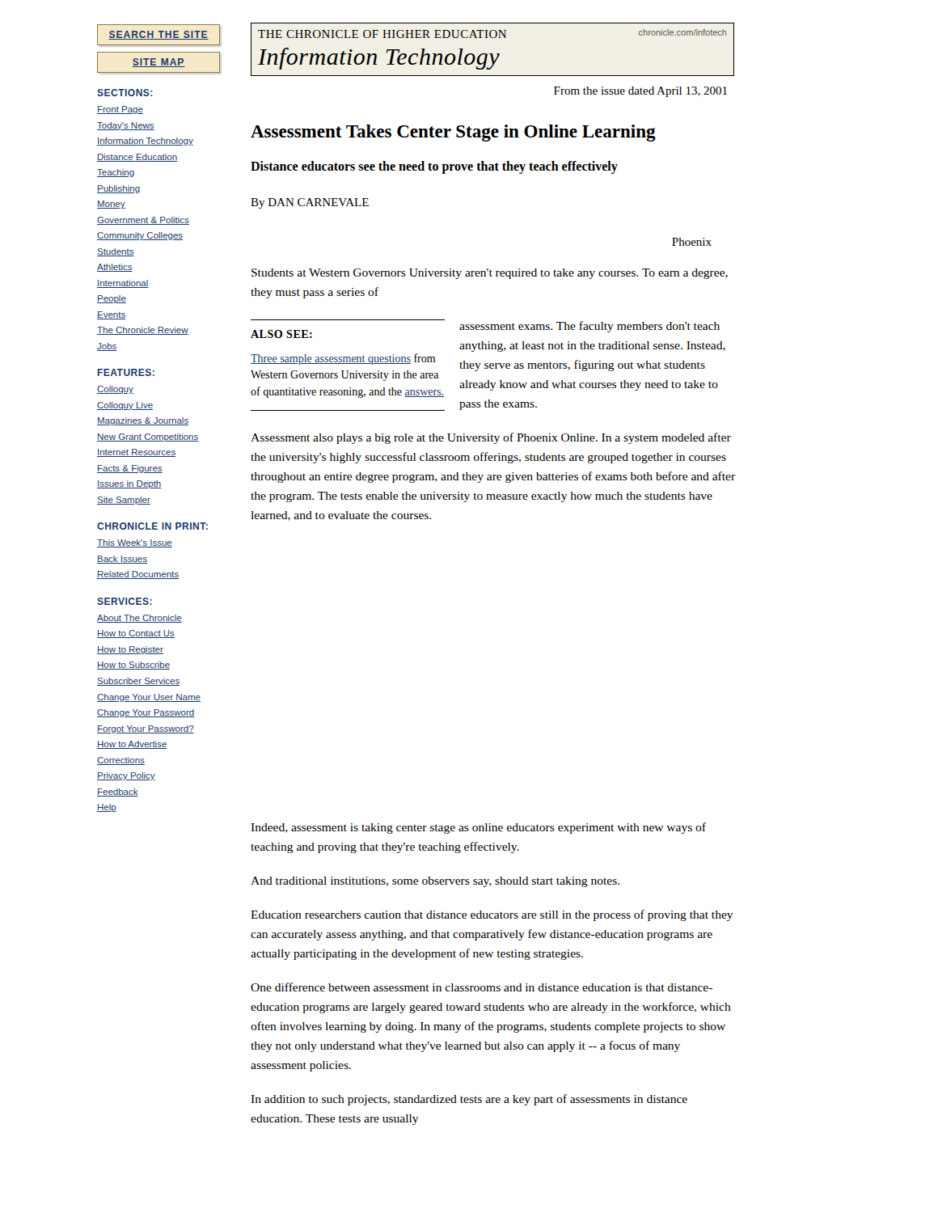SEARCH THE SITE SITE MAP
SECTIONS:
Front Page
Today's News
Information Technology
Distance Education
Teaching
Publishing
Money
Government & Politics
Community Colleges
Students
Athletics
International
People
Events
The Chronicle Review
Jobs
FEATURES:
Colloquy
Colloquy Live
Magazines & Journals
New Grant Competitions
Internet Resources
Facts & Figures
Issues in Depth
Site Sampler
CHRONICLE IN PRINT:
This Week's Issue
Back Issues
Related Documents
SERVICES:
About The Chronicle
How to Contact Us
How to Register
How to Subscribe
Subscriber Services
Change Your User Name
Change Your Password
Forgot Your Password?
How to Advertise
Corrections
Privacy Policy
Feedback
Help
THE CHRONICLE OF HIGHER EDUCATION chronicle.com/infotech
Information Technology
From the issue dated April 13, 2001
Assessment Takes Center Stage in Online Learning
Distance educators see the need to prove that they teach effectively
By DAN CARNEVALE
Phoenix
Students at Western Governors University aren't required to take any courses. To earn a degree, they must pass a series of
ALSO SEE:
Three sample assessment questions from Western Governors University in the area of quantitative reasoning, and the answers.
assessment exams. The faculty members don't teach anything, at least not in the traditional sense. Instead, they serve as mentors, figuring out what students already know and what courses they need to take to pass the exams.
Assessment also plays a big role at the University of Phoenix Online. In a system modeled after the university's highly successful classroom offerings, students are grouped together in courses throughout an entire degree program, and they are given batteries of exams both before and after the program. The tests enable the university to measure exactly how much the students have learned, and to evaluate the courses.
Indeed, assessment is taking center stage as online educators experiment with new ways of teaching and proving that they're teaching effectively.
And traditional institutions, some observers say, should start taking notes.
Education researchers caution that distance educators are still in the process of proving that they can accurately assess anything, and that comparatively few distance-education programs are actually participating in the development of new testing strategies.
One difference between assessment in classrooms and in distance education is that distance-education programs are largely geared toward students who are already in the workforce, which often involves learning by doing. In many of the programs, students complete projects to show they not only understand what they've learned but also can apply it -- a focus of many assessment policies.
In addition to such projects, standardized tests are a key part of assessments in distance education. These tests are usually